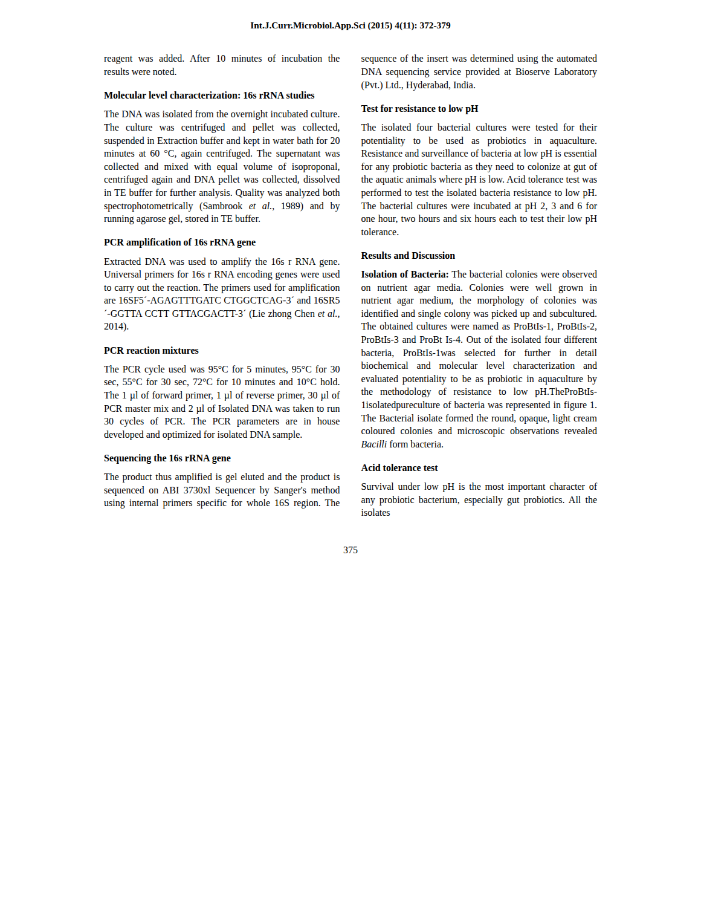Int.J.Curr.Microbiol.App.Sci (2015) 4(11): 372-379
reagent was added. After 10 minutes of incubation the results were noted.
Molecular level characterization: 16s rRNA studies
The DNA was isolated from the overnight incubated culture. The culture was centrifuged and pellet was collected, suspended in Extraction buffer and kept in water bath for 20 minutes at 60 °C, again centrifuged. The supernatant was collected and mixed with equal volume of isoproponal, centrifuged again and DNA pellet was collected, dissolved in TE buffer for further analysis. Quality was analyzed both spectrophotometrically (Sambrook et al., 1989) and by running agarose gel, stored in TE buffer.
PCR amplification of 16s rRNA gene
Extracted DNA was used to amplify the 16s r RNA gene. Universal primers for 16s r RNA encoding genes were used to carry out the reaction. The primers used for amplification are 16SF5´-AGAGTTTGATC CTGGCTCAG-3´ and 16SR5´-GGTTA CCTT GTTACGACTT-3´ (Lie zhong Chen et al., 2014).
PCR reaction mixtures
The PCR cycle used was 95°C for 5 minutes, 95°C for 30 sec, 55°C for 30 sec, 72°C for 10 minutes and 10°C hold. The 1 µl of forward primer, 1 µl of reverse primer, 30 µl of PCR master mix and 2 µl of Isolated DNA was taken to run 30 cycles of PCR. The PCR parameters are in house developed and optimized for isolated DNA sample.
Sequencing the 16s rRNA gene
The product thus amplified is gel eluted and the product is sequenced on ABI 3730xl Sequencer by Sanger's method using internal primers specific for whole 16S region. The sequence of the insert was determined using the automated DNA sequencing service provided at Bioserve Laboratory (Pvt.) Ltd., Hyderabad, India.
Test for resistance to low pH
The isolated four bacterial cultures were tested for their potentiality to be used as probiotics in aquaculture. Resistance and surveillance of bacteria at low pH is essential for any probiotic bacteria as they need to colonize at gut of the aquatic animals where pH is low. Acid tolerance test was performed to test the isolated bacteria resistance to low pH. The bacterial cultures were incubated at pH 2, 3 and 6 for one hour, two hours and six hours each to test their low pH tolerance.
Results and Discussion
Isolation of Bacteria: The bacterial colonies were observed on nutrient agar media. Colonies were well grown in nutrient agar medium, the morphology of colonies was identified and single colony was picked up and subcultured. The obtained cultures were named as ProBtIs-1, ProBtIs-2, ProBtIs-3 and ProBt Is-4. Out of the isolated four different bacteria, ProBtIs-1was selected for further in detail biochemical and molecular level characterization and evaluated potentiality to be as probiotic in aquaculture by the methodology of resistance to low pH.TheProBtIs-1isolatedpureculture of bacteria was represented in figure 1. The Bacterial isolate formed the round, opaque, light cream coloured colonies and microscopic observations revealed Bacilli form bacteria.
Acid tolerance test
Survival under low pH is the most important character of any probiotic bacterium, especially gut probiotics. All the isolates
375